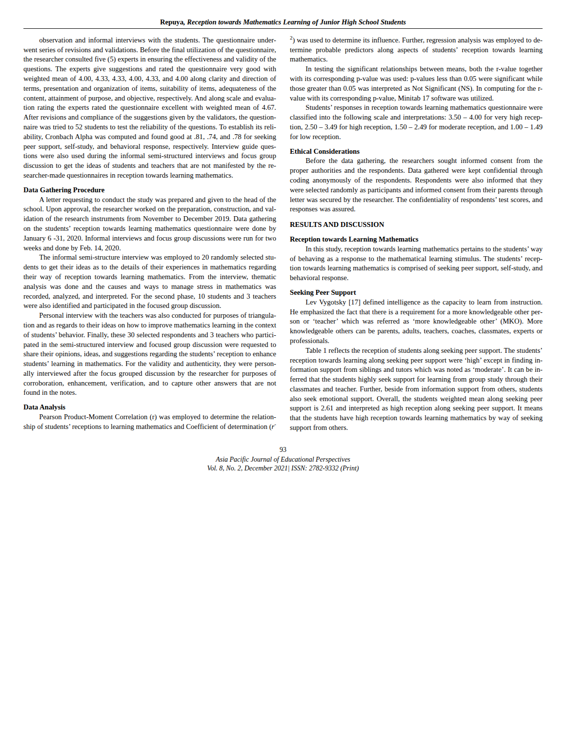Repuya, Reception towards Mathematics Learning of Junior High School Students
observation and informal interviews with the students. The questionnaire underwent series of revisions and validations. Before the final utilization of the questionnaire, the researcher consulted five (5) experts in ensuring the effectiveness and validity of the questions. The experts give suggestions and rated the questionnaire very good with weighted mean of 4.00, 4.33, 4.33, 4.00, 4.33, and 4.00 along clarity and direction of terms, presentation and organization of items, suitability of items, adequateness of the content, attainment of purpose, and objective, respectively. And along scale and evaluation rating the experts rated the questionnaire excellent with weighted mean of 4.67. After revisions and compliance of the suggestions given by the validators, the questionnaire was tried to 52 students to test the reliability of the questions. To establish its reliability, Cronbach Alpha was computed and found good at .81, .74, and .78 for seeking peer support, self-study, and behavioral response, respectively. Interview guide questions were also used during the informal semi-structured interviews and focus group discussion to get the ideas of students and teachers that are not manifested by the researcher-made questionnaires in reception towards learning mathematics.
Data Gathering Procedure
A letter requesting to conduct the study was prepared and given to the head of the school. Upon approval, the researcher worked on the preparation, construction, and validation of the research instruments from November to December 2019. Data gathering on the students’ reception towards learning mathematics questionnaire were done by January 6 -31, 2020. Informal interviews and focus group discussions were run for two weeks and done by Feb. 14, 2020.
The informal semi-structure interview was employed to 20 randomly selected students to get their ideas as to the details of their experiences in mathematics regarding their way of reception towards learning mathematics. From the interview, thematic analysis was done and the causes and ways to manage stress in mathematics was recorded, analyzed, and interpreted. For the second phase, 10 students and 3 teachers were also identified and participated in the focused group discussion.
Personal interview with the teachers was also conducted for purposes of triangulation and as regards to their ideas on how to improve mathematics learning in the context of students’ behavior. Finally, these 30 selected respondents and 3 teachers who participated in the semi-structured interview and focused group discussion were requested to share their opinions, ideas, and suggestions regarding the students’ reception to enhance students’ learning in mathematics. For the validity and authenticity, they were personally interviewed after the focus grouped discussion by the researcher for purposes of corroboration, enhancement, verification, and to capture other answers that are not found in the notes.
Data Analysis
Pearson Product-Moment Correlation (r) was employed to determine the relationship of students’ receptions to learning mathematics and Coefficient of determination (r-2) was used to determine its influence. Further, regression analysis was employed to determine probable predictors along aspects of students’ reception towards learning mathematics.
In testing the significant relationships between means, both the r-value together with its corresponding p-value was used: p-values less than 0.05 were significant while those greater than 0.05 was interpreted as Not Significant (NS). In computing for the r-value with its corresponding p-value, Minitab 17 software was utilized.
Students’ responses in reception towards learning mathematics questionnaire were classified into the following scale and interpretations: 3.50 – 4.00 for very high reception, 2.50 – 3.49 for high reception, 1.50 – 2.49 for moderate reception, and 1.00 – 1.49 for low reception.
Ethical Considerations
Before the data gathering, the researchers sought informed consent from the proper authorities and the respondents. Data gathered were kept confidential through coding anonymously of the respondents. Respondents were also informed that they were selected randomly as participants and informed consent from their parents through letter was secured by the researcher. The confidentiality of respondents’ test scores, and responses was assured.
RESULTS AND DISCUSSION
Reception towards Learning Mathematics
In this study, reception towards learning mathematics pertains to the students’ way of behaving as a response to the mathematical learning stimulus. The students’ reception towards learning mathematics is comprised of seeking peer support, self-study, and behavioral response.
Seeking Peer Support
Lev Vygotsky [17] defined intelligence as the capacity to learn from instruction. He emphasized the fact that there is a requirement for a more knowledgeable other person or ‘teacher’ which was referred as ‘more knowledgeable other’ (MKO). More knowledgeable others can be parents, adults, teachers, coaches, classmates, experts or professionals.
Table 1 reflects the reception of students along seeking peer support. The students’ reception towards learning along seeking peer support were ‘high’ except in finding information support from siblings and tutors which was noted as ‘moderate’. It can be inferred that the students highly seek support for learning from group study through their classmates and teacher. Further, beside from information support from others, students also seek emotional support. Overall, the students weighted mean along seeking peer support is 2.61 and interpreted as high reception along seeking peer support. It means that the students have high reception towards learning mathematics by way of seeking support from others.
93
Asia Pacific Journal of Educational Perspectives
Vol. 8, No. 2, December 2021| ISSN: 2782-9332 (Print)